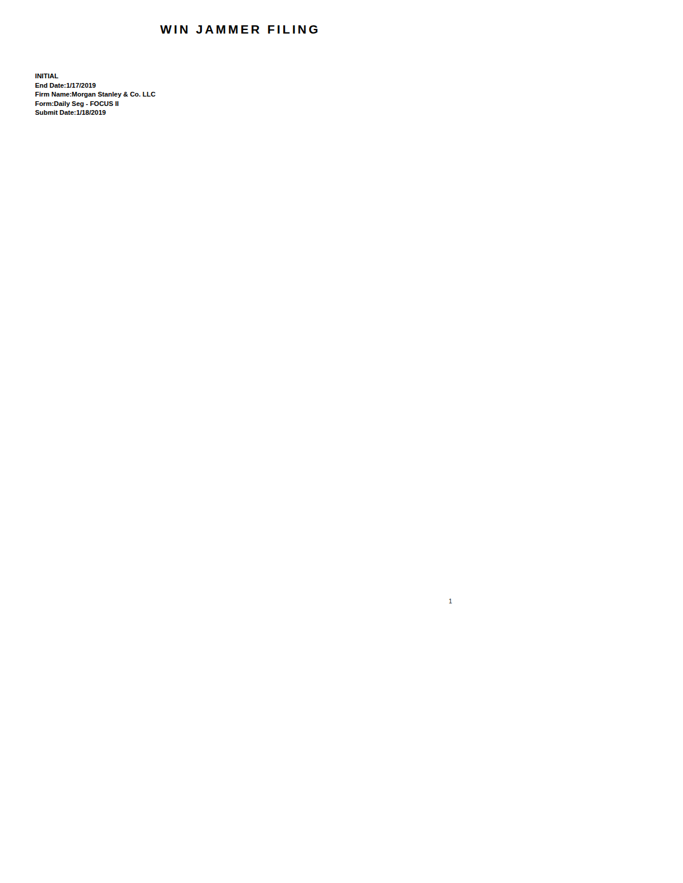WIN JAMMER FILING
INITIAL
End Date:1/17/2019
Firm Name:Morgan Stanley & Co. LLC
Form:Daily Seg - FOCUS II
Submit Date:1/18/2019
1